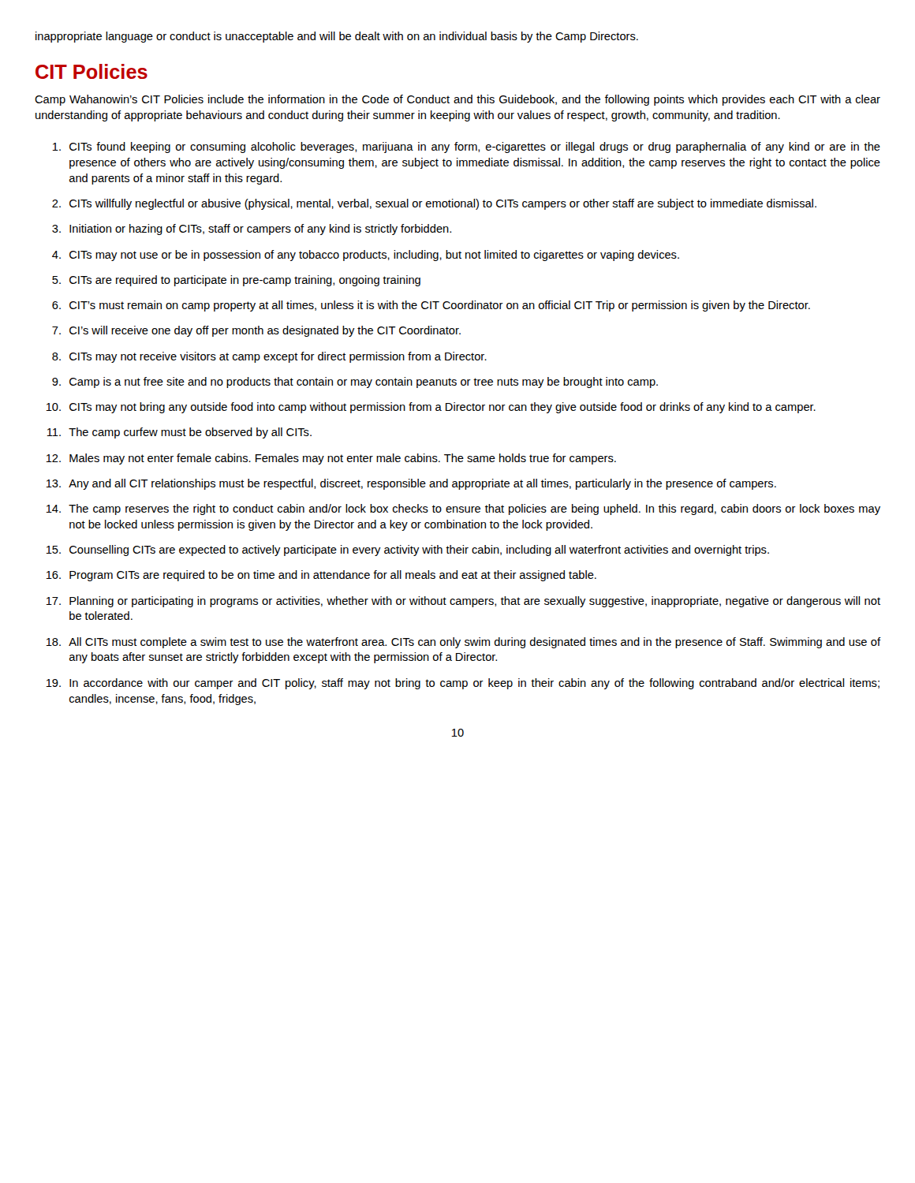inappropriate language or conduct is unacceptable and will be dealt with on an individual basis by the Camp Directors.
CIT Policies
Camp Wahanowin’s CIT Policies include the information in the Code of Conduct and this Guidebook, and the following points which provides each CIT with a clear understanding of appropriate behaviours and conduct during their summer in keeping with our values of respect, growth, community, and tradition.
CITs found keeping or consuming alcoholic beverages, marijuana in any form, e-cigarettes or illegal drugs or drug paraphernalia of any kind or are in the presence of others who are actively using/consuming them, are subject to immediate dismissal. In addition, the camp reserves the right to contact the police and parents of a minor staff in this regard.
CITs willfully neglectful or abusive (physical, mental, verbal, sexual or emotional) to CITs campers or other staff are subject to immediate dismissal.
Initiation or hazing of CITs, staff or campers of any kind is strictly forbidden.
CITs may not use or be in possession of any tobacco products, including, but not limited to cigarettes or vaping devices.
CITs are required to participate in pre-camp training, ongoing training
CIT’s must remain on camp property at all times, unless it is with the CIT Coordinator on an official CIT Trip or permission is given by the Director.
CI’s will receive one day off per month as designated by the CIT Coordinator.
CITs may not receive visitors at camp except for direct permission from a Director.
Camp is a nut free site and no products that contain or may contain peanuts or tree nuts may be brought into camp.
CITs may not bring any outside food into camp without permission from a Director nor can they give outside food or drinks of any kind to a camper.
The camp curfew must be observed by all CITs.
Males may not enter female cabins. Females may not enter male cabins. The same holds true for campers.
Any and all CIT relationships must be respectful, discreet, responsible and appropriate at all times, particularly in the presence of campers.
The camp reserves the right to conduct cabin and/or lock box checks to ensure that policies are being upheld. In this regard, cabin doors or lock boxes may not be locked unless permission is given by the Director and a key or combination to the lock provided.
Counselling CITs are expected to actively participate in every activity with their cabin, including all waterfront activities and overnight trips.
Program CITs are required to be on time and in attendance for all meals and eat at their assigned table.
Planning or participating in programs or activities, whether with or without campers, that are sexually suggestive, inappropriate, negative or dangerous will not be tolerated.
All CITs must complete a swim test to use the waterfront area. CITs can only swim during designated times and in the presence of Staff. Swimming and use of any boats after sunset are strictly forbidden except with the permission of a Director.
In accordance with our camper and CIT policy, staff may not bring to camp or keep in their cabin any of the following contraband and/or electrical items; candles, incense, fans, food, fridges,
10